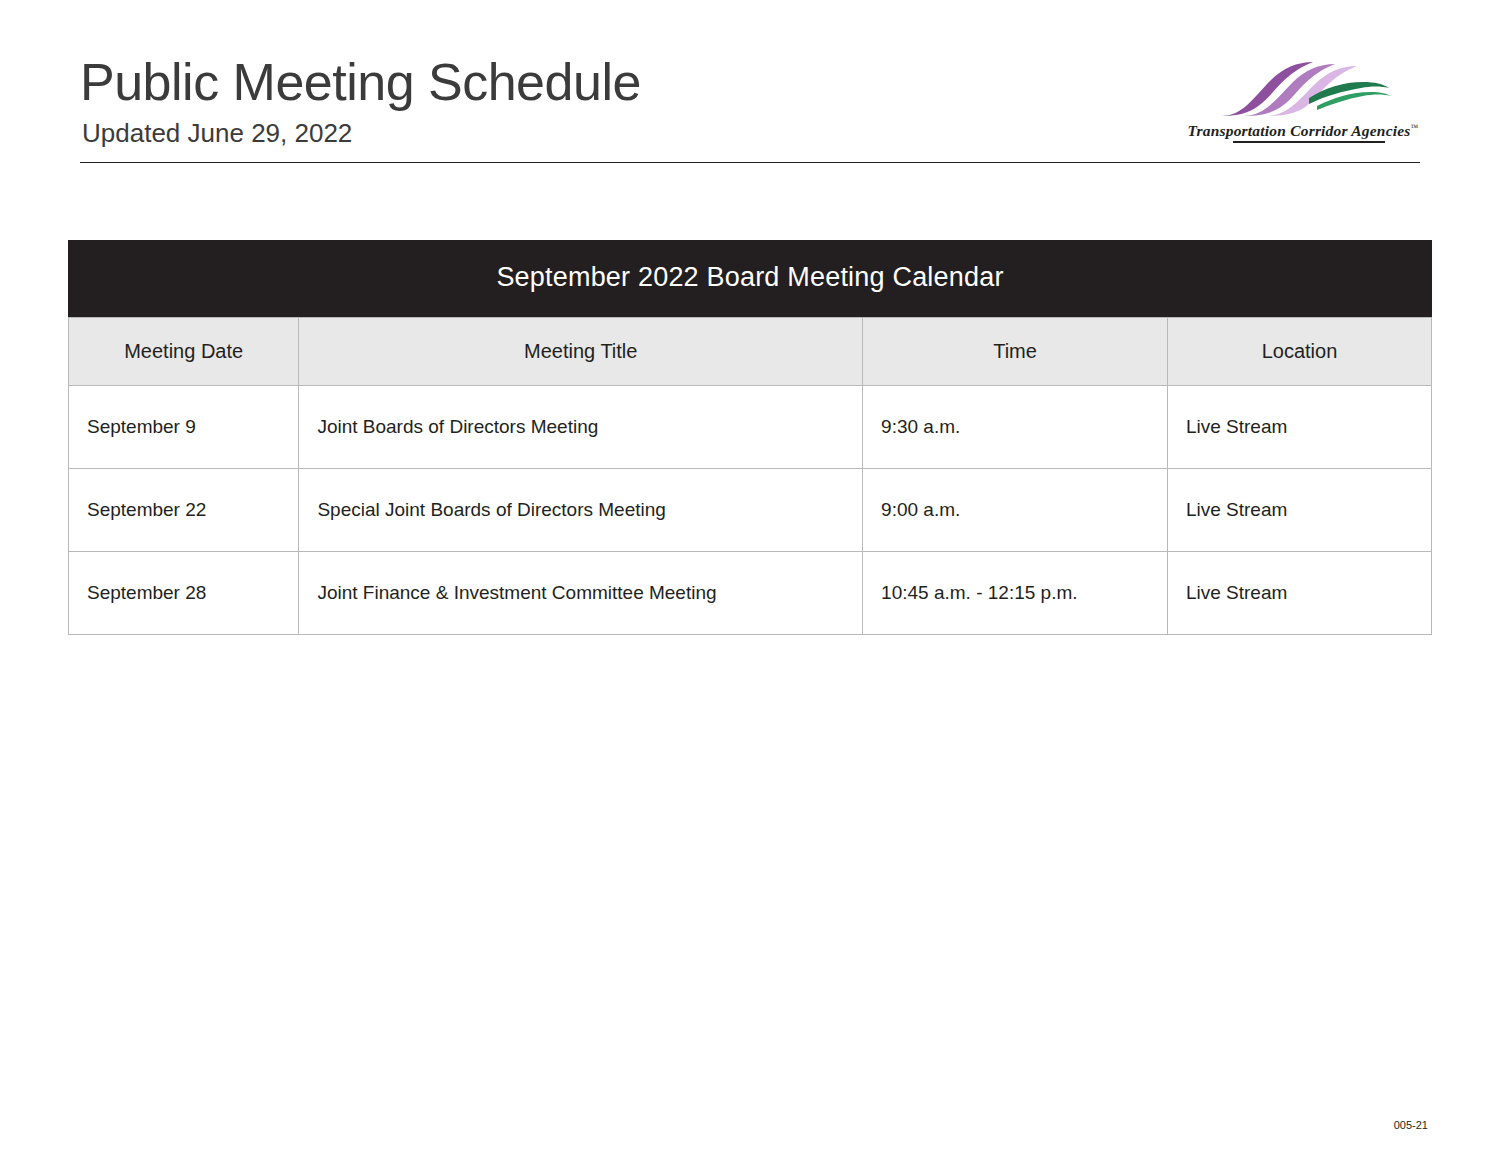Public Meeting Schedule
Updated June 29, 2022
Transportation Corridor Agencies™
September 2022 Board Meeting Calendar
| Meeting Date | Meeting Title | Time | Location |
| --- | --- | --- | --- |
| September 9 | Joint Boards of Directors Meeting | 9:30 a.m. | Live Stream |
| September 22 | Special Joint Boards of Directors Meeting | 9:00 a.m. | Live Stream |
| September 28 | Joint Finance & Investment Committee Meeting | 10:45 a.m. - 12:15 p.m. | Live Stream |
005-21